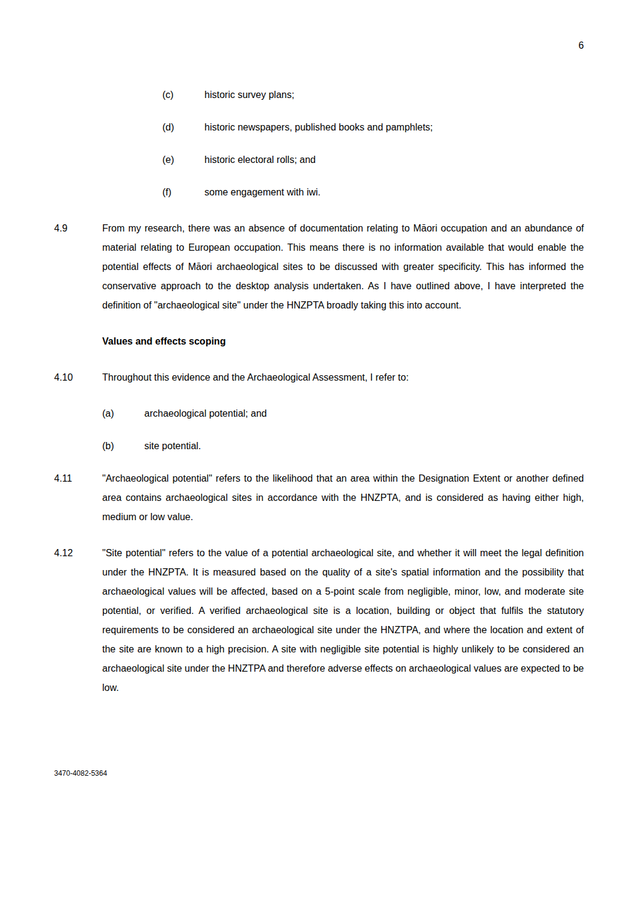6
(c) historic survey plans;
(d) historic newspapers, published books and pamphlets;
(e) historic electoral rolls; and
(f) some engagement with iwi.
4.9 From my research, there was an absence of documentation relating to Māori occupation and an abundance of material relating to European occupation. This means there is no information available that would enable the potential effects of Māori archaeological sites to be discussed with greater specificity. This has informed the conservative approach to the desktop analysis undertaken. As I have outlined above, I have interpreted the definition of "archaeological site" under the HNZPTA broadly taking this into account.
Values and effects scoping
4.10 Throughout this evidence and the Archaeological Assessment, I refer to:
(a) archaeological potential; and
(b) site potential.
4.11 "Archaeological potential" refers to the likelihood that an area within the Designation Extent or another defined area contains archaeological sites in accordance with the HNZPTA, and is considered as having either high, medium or low value.
4.12 "Site potential" refers to the value of a potential archaeological site, and whether it will meet the legal definition under the HNZPTA. It is measured based on the quality of a site's spatial information and the possibility that archaeological values will be affected, based on a 5-point scale from negligible, minor, low, and moderate site potential, or verified. A verified archaeological site is a location, building or object that fulfils the statutory requirements to be considered an archaeological site under the HNZTPA, and where the location and extent of the site are known to a high precision. A site with negligible site potential is highly unlikely to be considered an archaeological site under the HNZTPA and therefore adverse effects on archaeological values are expected to be low.
3470-4082-5364